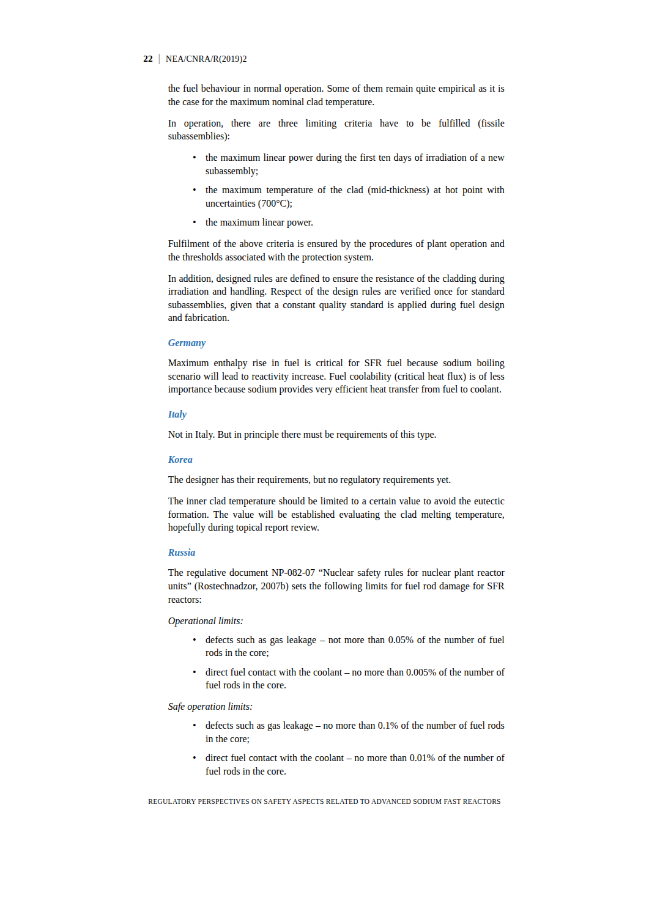22│NEA/CNRA/R(2019)2
the fuel behaviour in normal operation. Some of them remain quite empirical as it is the case for the maximum nominal clad temperature.
In operation, there are three limiting criteria have to be fulfilled (fissile subassemblies):
the maximum linear power during the first ten days of irradiation of a new subassembly;
the maximum temperature of the clad (mid-thickness) at hot point with uncertainties (700°C);
the maximum linear power.
Fulfilment of the above criteria is ensured by the procedures of plant operation and the thresholds associated with the protection system.
In addition, designed rules are defined to ensure the resistance of the cladding during irradiation and handling. Respect of the design rules are verified once for standard subassemblies, given that a constant quality standard is applied during fuel design and fabrication.
Germany
Maximum enthalpy rise in fuel is critical for SFR fuel because sodium boiling scenario will lead to reactivity increase. Fuel coolability (critical heat flux) is of less importance because sodium provides very efficient heat transfer from fuel to coolant.
Italy
Not in Italy. But in principle there must be requirements of this type.
Korea
The designer has their requirements, but no regulatory requirements yet.
The inner clad temperature should be limited to a certain value to avoid the eutectic formation. The value will be established evaluating the clad melting temperature, hopefully during topical report review.
Russia
The regulative document NP-082-07 “Nuclear safety rules for nuclear plant reactor units” (Rostechnadzor, 2007b) sets the following limits for fuel rod damage for SFR reactors:
Operational limits:
defects such as gas leakage – not more than 0.05% of the number of fuel rods in the core;
direct fuel contact with the coolant – no more than 0.005% of the number of fuel rods in the core.
Safe operation limits:
defects such as gas leakage – no more than 0.1% of the number of fuel rods in the core;
direct fuel contact with the coolant – no more than 0.01% of the number of fuel rods in the core.
REGULATORY PERSPECTIVES ON SAFETY ASPECTS RELATED TO ADVANCED SODIUM FAST REACTORS